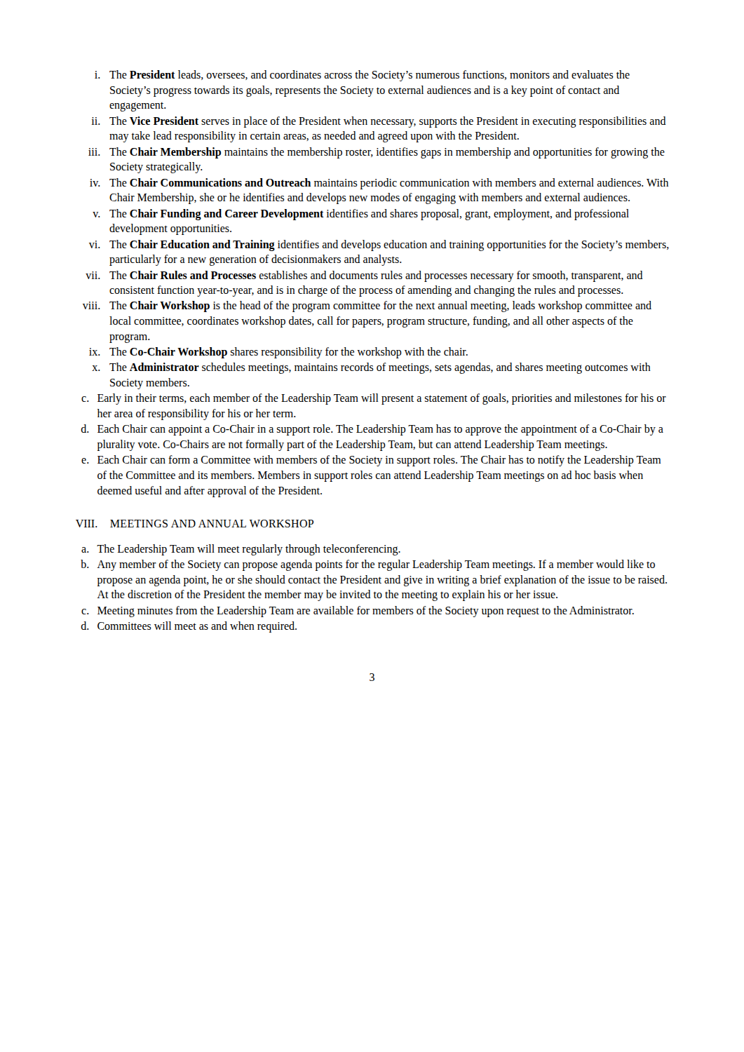The President leads, oversees, and coordinates across the Society’s numerous functions, monitors and evaluates the Society’s progress towards its goals, represents the Society to external audiences and is a key point of contact and engagement.
The Vice President serves in place of the President when necessary, supports the President in executing responsibilities and may take lead responsibility in certain areas, as needed and agreed upon with the President.
The Chair Membership maintains the membership roster, identifies gaps in membership and opportunities for growing the Society strategically.
The Chair Communications and Outreach maintains periodic communication with members and external audiences. With Chair Membership, she or he identifies and develops new modes of engaging with members and external audiences.
The Chair Funding and Career Development identifies and shares proposal, grant, employment, and professional development opportunities.
The Chair Education and Training identifies and develops education and training opportunities for the Society’s members, particularly for a new generation of decisionmakers and analysts.
The Chair Rules and Processes establishes and documents rules and processes necessary for smooth, transparent, and consistent function year-to-year, and is in charge of the process of amending and changing the rules and processes.
The Chair Workshop is the head of the program committee for the next annual meeting, leads workshop committee and local committee, coordinates workshop dates, call for papers, program structure, funding, and all other aspects of the program.
The Co-Chair Workshop shares responsibility for the workshop with the chair.
The Administrator schedules meetings, maintains records of meetings, sets agendas, and shares meeting outcomes with Society members.
Early in their terms, each member of the Leadership Team will present a statement of goals, priorities and milestones for his or her area of responsibility for his or her term.
Each Chair can appoint a Co-Chair in a support role. The Leadership Team has to approve the appointment of a Co-Chair by a plurality vote. Co-Chairs are not formally part of the Leadership Team, but can attend Leadership Team meetings.
Each Chair can form a Committee with members of the Society in support roles. The Chair has to notify the Leadership Team of the Committee and its members. Members in support roles can attend Leadership Team meetings on ad hoc basis when deemed useful and after approval of the President.
VIII. MEETINGS AND ANNUAL WORKSHOP
The Leadership Team will meet regularly through teleconferencing.
Any member of the Society can propose agenda points for the regular Leadership Team meetings. If a member would like to propose an agenda point, he or she should contact the President and give in writing a brief explanation of the issue to be raised. At the discretion of the President the member may be invited to the meeting to explain his or her issue.
Meeting minutes from the Leadership Team are available for members of the Society upon request to the Administrator.
Committees will meet as and when required.
3